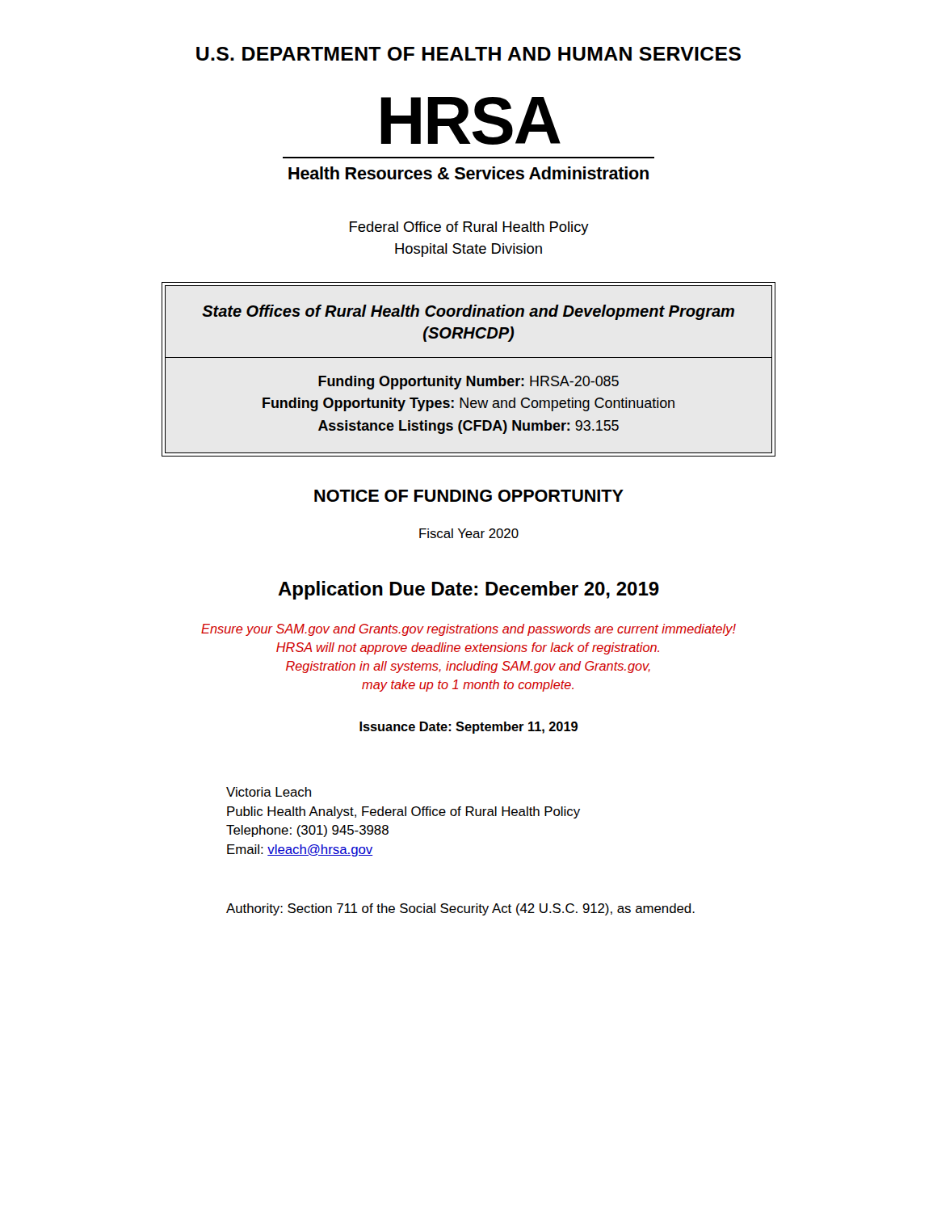U.S. DEPARTMENT OF HEALTH AND HUMAN SERVICES
HRSA
Health Resources & Services Administration
Federal Office of Rural Health Policy
Hospital State Division
State Offices of Rural Health Coordination and Development Program
(SORHCDP)
Funding Opportunity Number: HRSA-20-085
Funding Opportunity Types: New and Competing Continuation
Assistance Listings (CFDA) Number: 93.155
NOTICE OF FUNDING OPPORTUNITY
Fiscal Year 2020
Application Due Date: December 20, 2019
Ensure your SAM.gov and Grants.gov registrations and passwords are current immediately!
HRSA will not approve deadline extensions for lack of registration.
Registration in all systems, including SAM.gov and Grants.gov,
may take up to 1 month to complete.
Issuance Date: September 11, 2019
Victoria Leach
Public Health Analyst, Federal Office of Rural Health Policy
Telephone: (301) 945-3988
Email: vleach@hrsa.gov
Authority: Section 711 of the Social Security Act (42 U.S.C. 912), as amended.